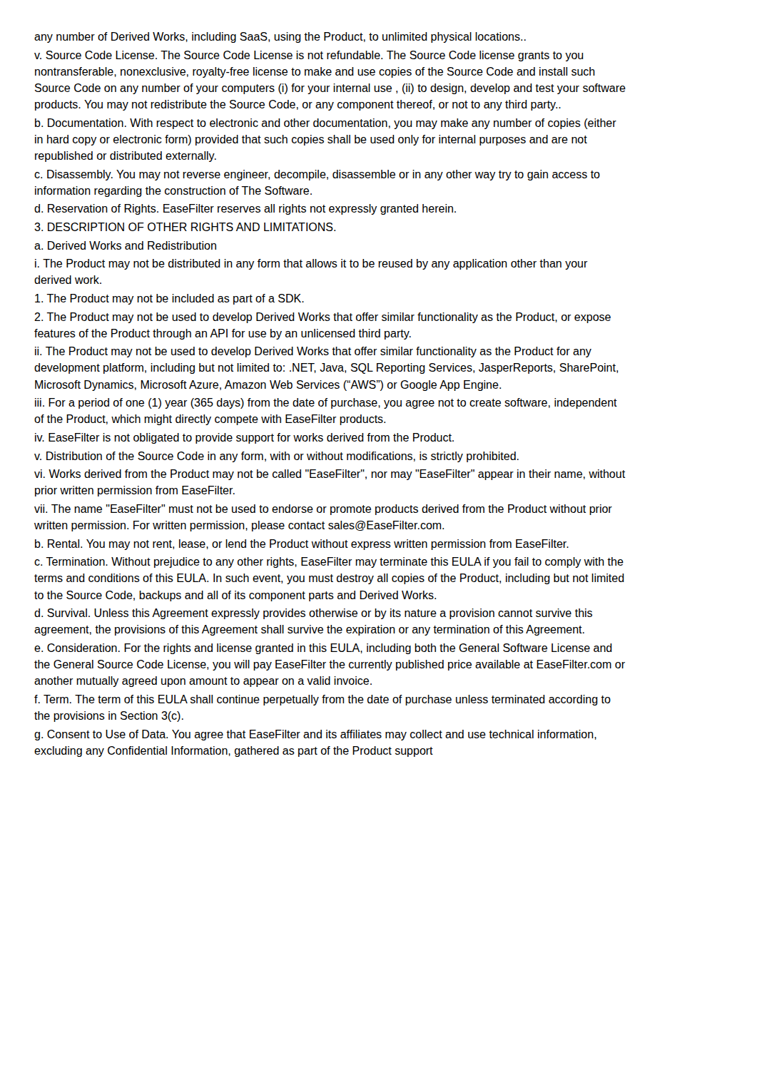any number of Derived Works, including SaaS, using the Product, to unlimited physical locations..
v. Source Code License. The Source Code License is not refundable. The Source Code license grants to you nontransferable, nonexclusive, royalty-free license to make and use copies of the Source Code and install such Source Code on any number of your computers (i) for your internal use , (ii) to design, develop and test your software products. You may not redistribute the Source Code, or any component thereof, or not to any third party..
b. Documentation. With respect to electronic and other documentation, you may make any number of copies (either in hard copy or electronic form) provided that such copies shall be used only for internal purposes and are not republished or distributed externally.
c. Disassembly. You may not reverse engineer, decompile, disassemble or in any other way try to gain access to information regarding the construction of The Software.
d. Reservation of Rights. EaseFilter reserves all rights not expressly granted herein.
3. DESCRIPTION OF OTHER RIGHTS AND LIMITATIONS.
a. Derived Works and Redistribution
i. The Product may not be distributed in any form that allows it to be reused by any application other than your derived work.
1. The Product may not be included as part of a SDK.
2. The Product may not be used to develop Derived Works that offer similar functionality as the Product, or expose features of the Product through an API for use by an unlicensed third party.
ii. The Product may not be used to develop Derived Works that offer similar functionality as the Product for any development platform, including but not limited to: .NET, Java, SQL Reporting Services, JasperReports, SharePoint, Microsoft Dynamics, Microsoft Azure, Amazon Web Services (“AWS”) or Google App Engine.
iii. For a period of one (1) year (365 days) from the date of purchase, you agree not to create software, independent of the Product, which might directly compete with EaseFilter products.
iv. EaseFilter is not obligated to provide support for works derived from the Product.
v. Distribution of the Source Code in any form, with or without modifications, is strictly prohibited.
vi. Works derived from the Product may not be called "EaseFilter", nor may "EaseFilter" appear in their name, without prior written permission from EaseFilter.
vii. The name "EaseFilter" must not be used to endorse or promote products derived from the Product without prior written permission. For written permission, please contact sales@EaseFilter.com.
b. Rental. You may not rent, lease, or lend the Product without express written permission from EaseFilter.
c. Termination. Without prejudice to any other rights, EaseFilter may terminate this EULA if you fail to comply with the terms and conditions of this EULA. In such event, you must destroy all copies of the Product, including but not limited to the Source Code, backups and all of its component parts and Derived Works.
d. Survival. Unless this Agreement expressly provides otherwise or by its nature a provision cannot survive this agreement, the provisions of this Agreement shall survive the expiration or any termination of this Agreement.
e. Consideration. For the rights and license granted in this EULA, including both the General Software License and the General Source Code License, you will pay EaseFilter the currently published price available at EaseFilter.com or another mutually agreed upon amount to appear on a valid invoice.
f. Term. The term of this EULA shall continue perpetually from the date of purchase unless terminated according to the provisions in Section 3(c).
g. Consent to Use of Data. You agree that EaseFilter and its affiliates may collect and use technical information, excluding any Confidential Information, gathered as part of the Product support